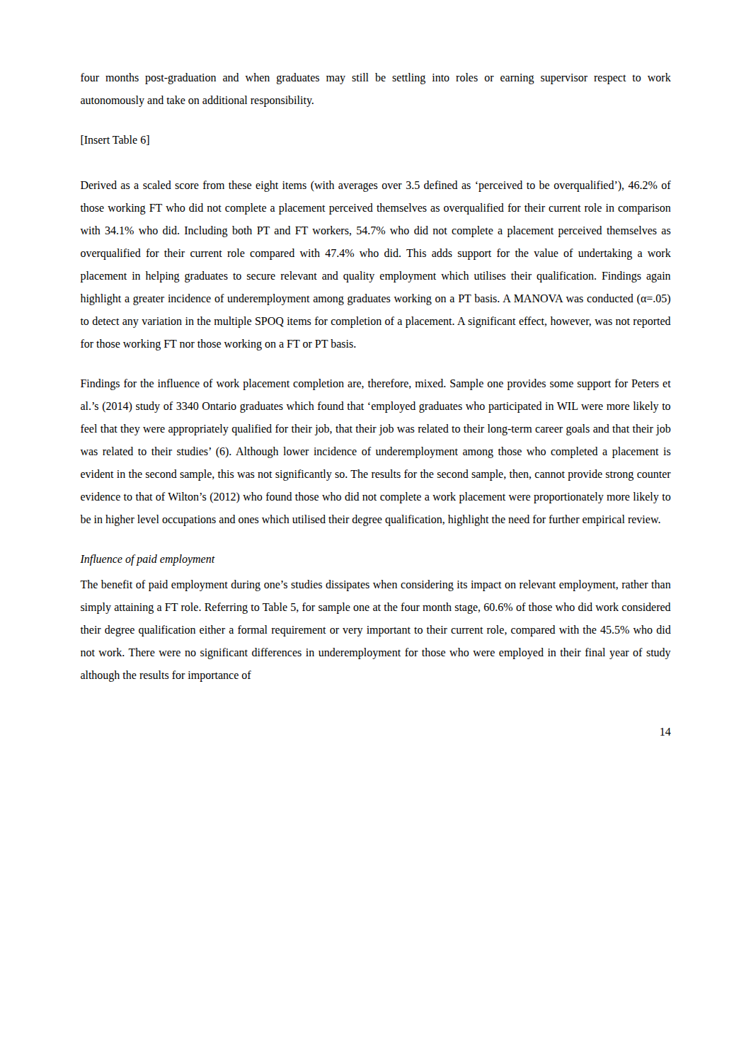four months post-graduation and when graduates may still be settling into roles or earning supervisor respect to work autonomously and take on additional responsibility.
[Insert Table 6]
Derived as a scaled score from these eight items (with averages over 3.5 defined as ‘perceived to be overqualified’), 46.2% of those working FT who did not complete a placement perceived themselves as overqualified for their current role in comparison with 34.1% who did. Including both PT and FT workers, 54.7% who did not complete a placement perceived themselves as overqualified for their current role compared with 47.4% who did. This adds support for the value of undertaking a work placement in helping graduates to secure relevant and quality employment which utilises their qualification. Findings again highlight a greater incidence of underemployment among graduates working on a PT basis. A MANOVA was conducted (α=.05) to detect any variation in the multiple SPOQ items for completion of a placement. A significant effect, however, was not reported for those working FT nor those working on a FT or PT basis.
Findings for the influence of work placement completion are, therefore, mixed. Sample one provides some support for Peters et al.’s (2014) study of 3340 Ontario graduates which found that ‘employed graduates who participated in WIL were more likely to feel that they were appropriately qualified for their job, that their job was related to their long-term career goals and that their job was related to their studies’ (6). Although lower incidence of underemployment among those who completed a placement is evident in the second sample, this was not significantly so. The results for the second sample, then, cannot provide strong counter evidence to that of Wilton’s (2012) who found those who did not complete a work placement were proportionately more likely to be in higher level occupations and ones which utilised their degree qualification, highlight the need for further empirical review.
Influence of paid employment
The benefit of paid employment during one’s studies dissipates when considering its impact on relevant employment, rather than simply attaining a FT role. Referring to Table 5, for sample one at the four month stage, 60.6% of those who did work considered their degree qualification either a formal requirement or very important to their current role, compared with the 45.5% who did not work. There were no significant differences in underemployment for those who were employed in their final year of study although the results for importance of
14